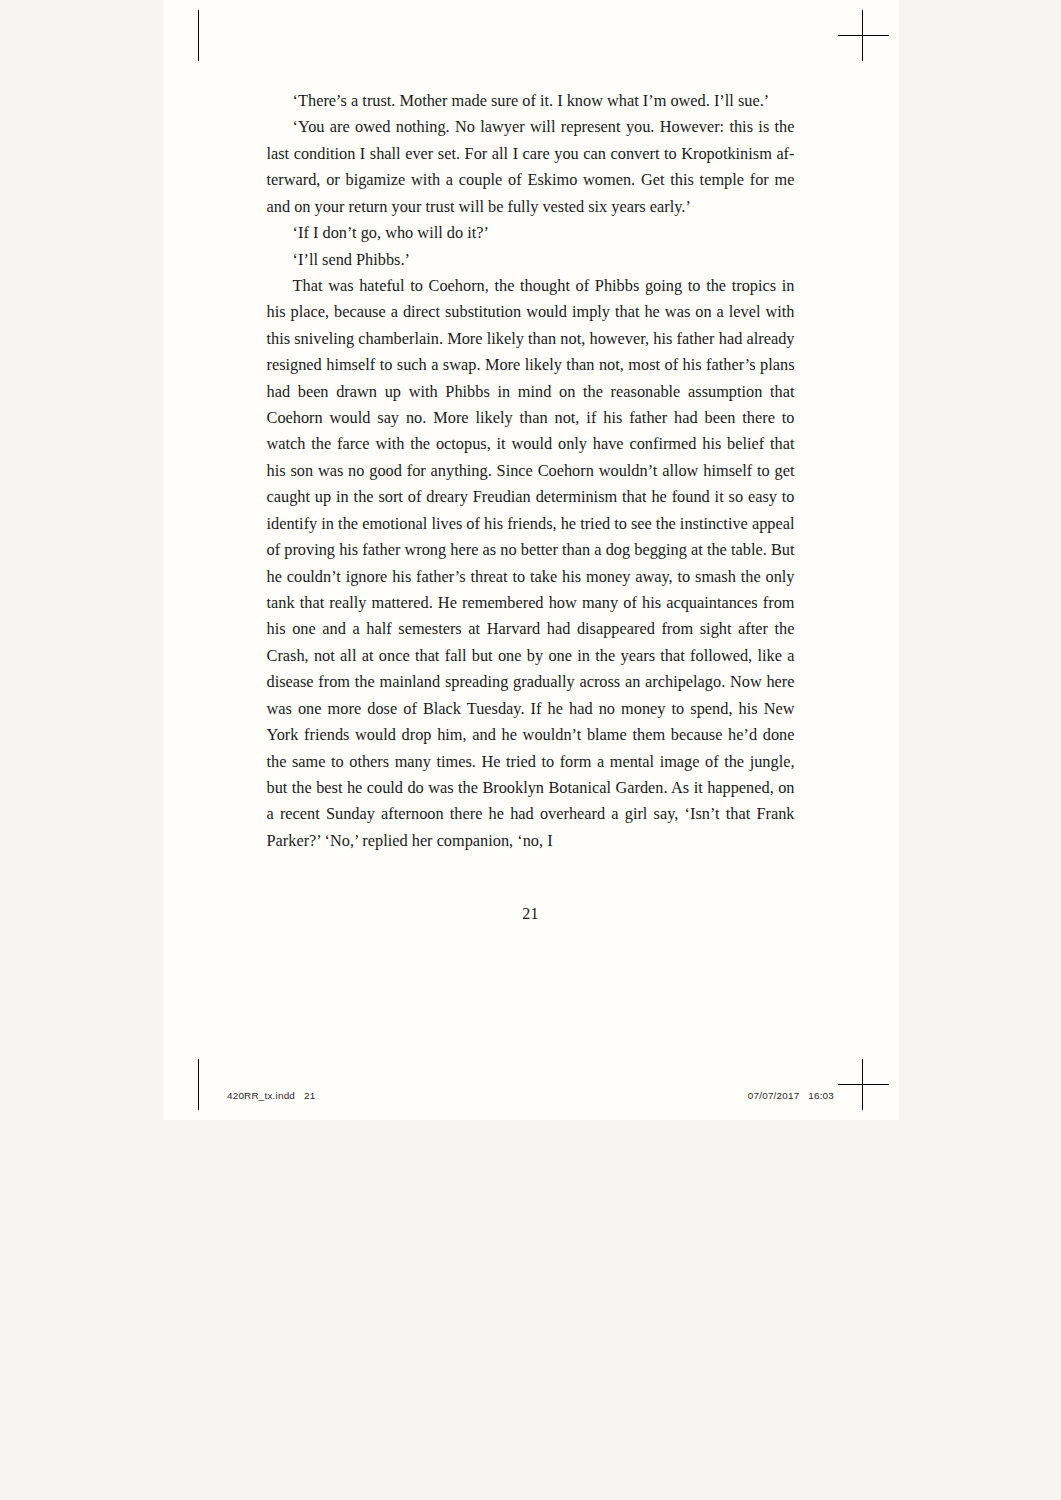‘There’s a trust. Mother made sure of it. I know what I’m owed. I’ll sue.’
‘You are owed nothing. No lawyer will represent you. However: this is the last condition I shall ever set. For all I care you can convert to Kropotkinism afterward, or bigamize with a couple of Eskimo women. Get this temple for me and on your return your trust will be fully vested six years early.’
‘If I don’t go, who will do it?’
‘I’ll send Phibbs.’
That was hateful to Coehorn, the thought of Phibbs going to the tropics in his place, because a direct substitution would imply that he was on a level with this sniveling chamberlain. More likely than not, however, his father had already resigned himself to such a swap. More likely than not, most of his father’s plans had been drawn up with Phibbs in mind on the reasonable assumption that Coehorn would say no. More likely than not, if his father had been there to watch the farce with the octopus, it would only have confirmed his belief that his son was no good for anything. Since Coehorn wouldn’t allow himself to get caught up in the sort of dreary Freudian determinism that he found it so easy to identify in the emotional lives of his friends, he tried to see the instinctive appeal of proving his father wrong here as no better than a dog begging at the table. But he couldn’t ignore his father’s threat to take his money away, to smash the only tank that really mattered. He remembered how many of his acquaintances from his one and a half semesters at Harvard had disappeared from sight after the Crash, not all at once that fall but one by one in the years that followed, like a disease from the mainland spreading gradually across an archipelago. Now here was one more dose of Black Tuesday. If he had no money to spend, his New York friends would drop him, and he wouldn’t blame them because he’d done the same to others many times. He tried to form a mental image of the jungle, but the best he could do was the Brooklyn Botanical Garden. As it happened, on a recent Sunday afternoon there he had overheard a girl say, ‘Isn’t that Frank Parker?’ ‘No,’ replied her companion, ‘no, I
21
420RR_tx.indd 21 07/07/2017 16:03